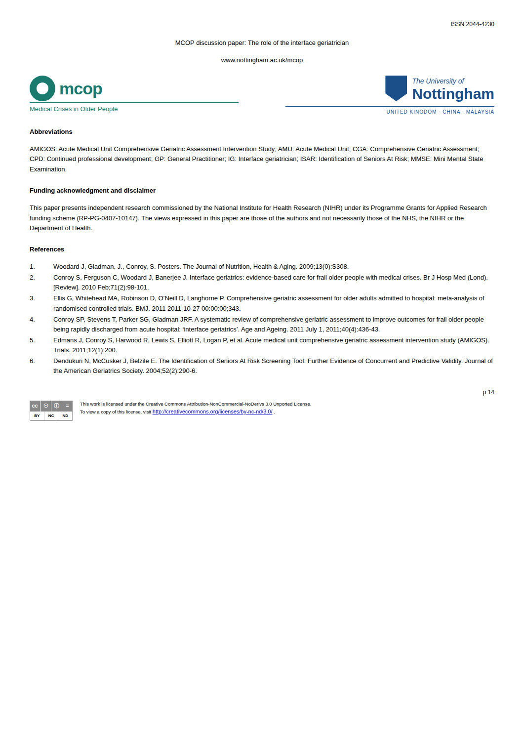ISSN 2044-4230
MCOP discussion paper: The role of the interface geriatrician
www.nottingham.ac.uk/mcop
mcop
Medical Crises in Older People
The University of
Nottingham
UNITED KINGDOM · CHINA · MALAYSIA
Abbreviations
AMIGOS: Acute Medical Unit Comprehensive Geriatric Assessment Intervention Study; AMU: Acute Medical Unit; CGA: Comprehensive Geriatric Assessment; CPD: Continued professional development; GP: General Practitioner; IG: Interface geriatrician; ISAR: Identification of Seniors At Risk; MMSE: Mini Mental State Examination.
Funding acknowledgment and disclaimer
This paper presents independent research commissioned by the National Institute for Health Research (NIHR) under its Programme Grants for Applied Research funding scheme (RP-PG-0407-10147). The views expressed in this paper are those of the authors and not necessarily those of the NHS, the NIHR or the Department of Health.
References
1. Woodard J, Gladman, J., Conroy, S. Posters. The Journal of Nutrition, Health & Aging. 2009;13(0):S308.
2. Conroy S, Ferguson C, Woodard J, Banerjee J. Interface geriatrics: evidence-based care for frail older people with medical crises. Br J Hosp Med (Lond). [Review]. 2010 Feb;71(2):98-101.
3. Ellis G, Whitehead MA, Robinson D, O’Neill D, Langhorne P. Comprehensive geriatric assessment for older adults admitted to hospital: meta-analysis of randomised controlled trials. BMJ. 2011 2011-10-27 00:00:00;343.
4. Conroy SP, Stevens T, Parker SG, Gladman JRF. A systematic review of comprehensive geriatric assessment to improve outcomes for frail older people being rapidly discharged from acute hospital: ‘interface geriatrics’. Age and Ageing. 2011 July 1, 2011;40(4):436-43.
5. Edmans J, Conroy S, Harwood R, Lewis S, Elliott R, Logan P, et al. Acute medical unit comprehensive geriatric assessment intervention study (AMIGOS). Trials. 2011;12(1):200.
6. Dendukuri N, McCusker J, Belzile E. The Identification of Seniors At Risk Screening Tool: Further Evidence of Concurrent and Predictive Validity. Journal of the American Geriatrics Society. 2004;52(2):290-6.
p 14
cc
☉
ⓘ
=
BY
NC
ND
This work is licensed under the Creative Commons Attribution-NonCommercial-NoDerivs 3.0 Unported License.
To view a copy of this license, visit http://creativecommons.org/licenses/by-nc-nd/3.0/ .